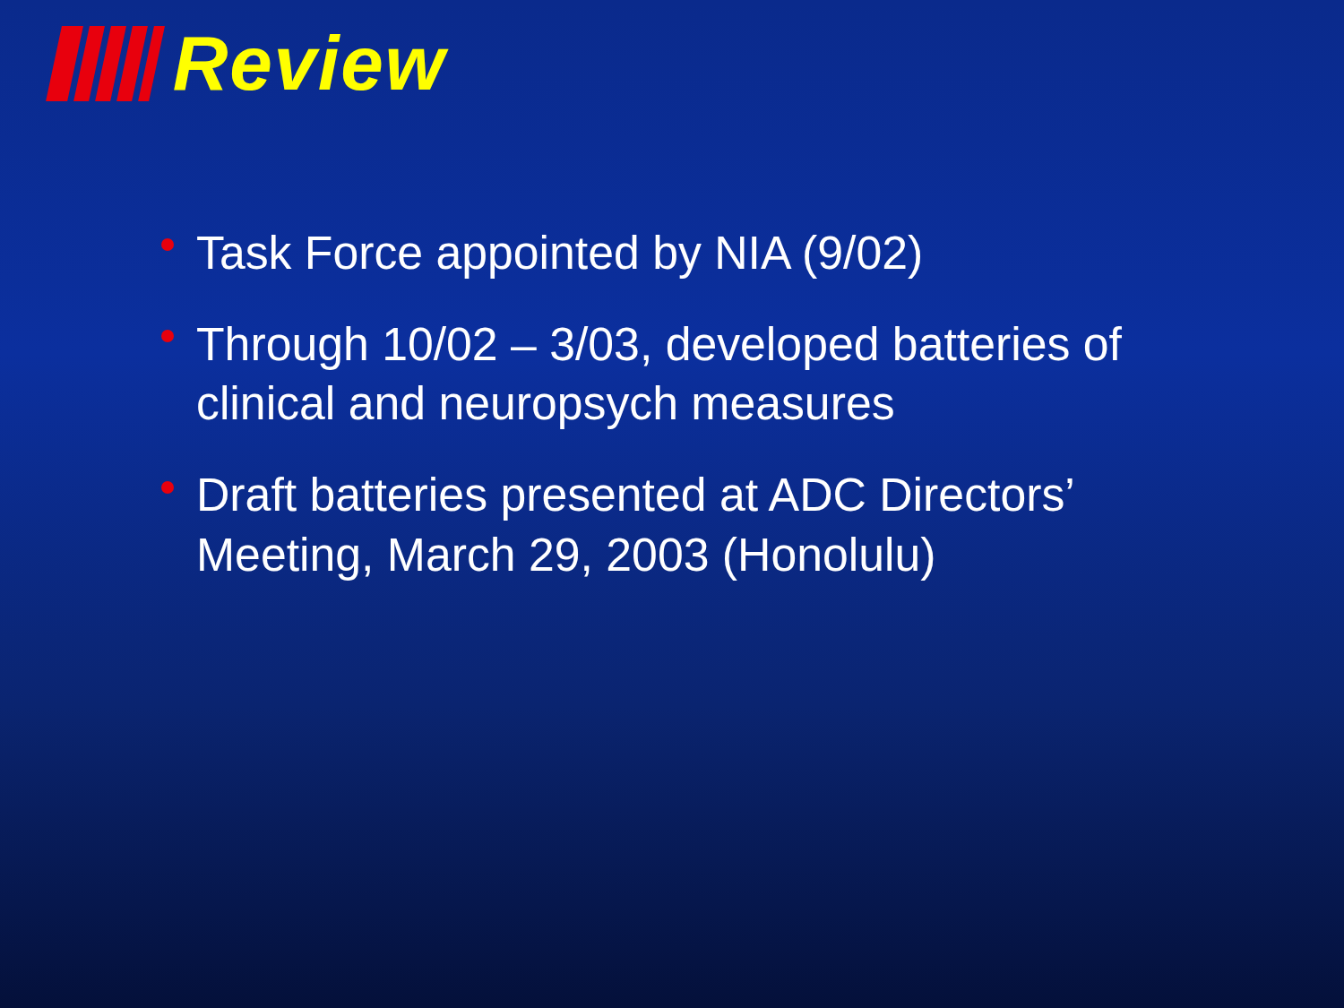Review
Task Force appointed by NIA (9/02)
Through 10/02 – 3/03, developed batteries of clinical and neuropsych measures
Draft batteries presented at ADC Directors’ Meeting, March 29, 2003 (Honolulu)